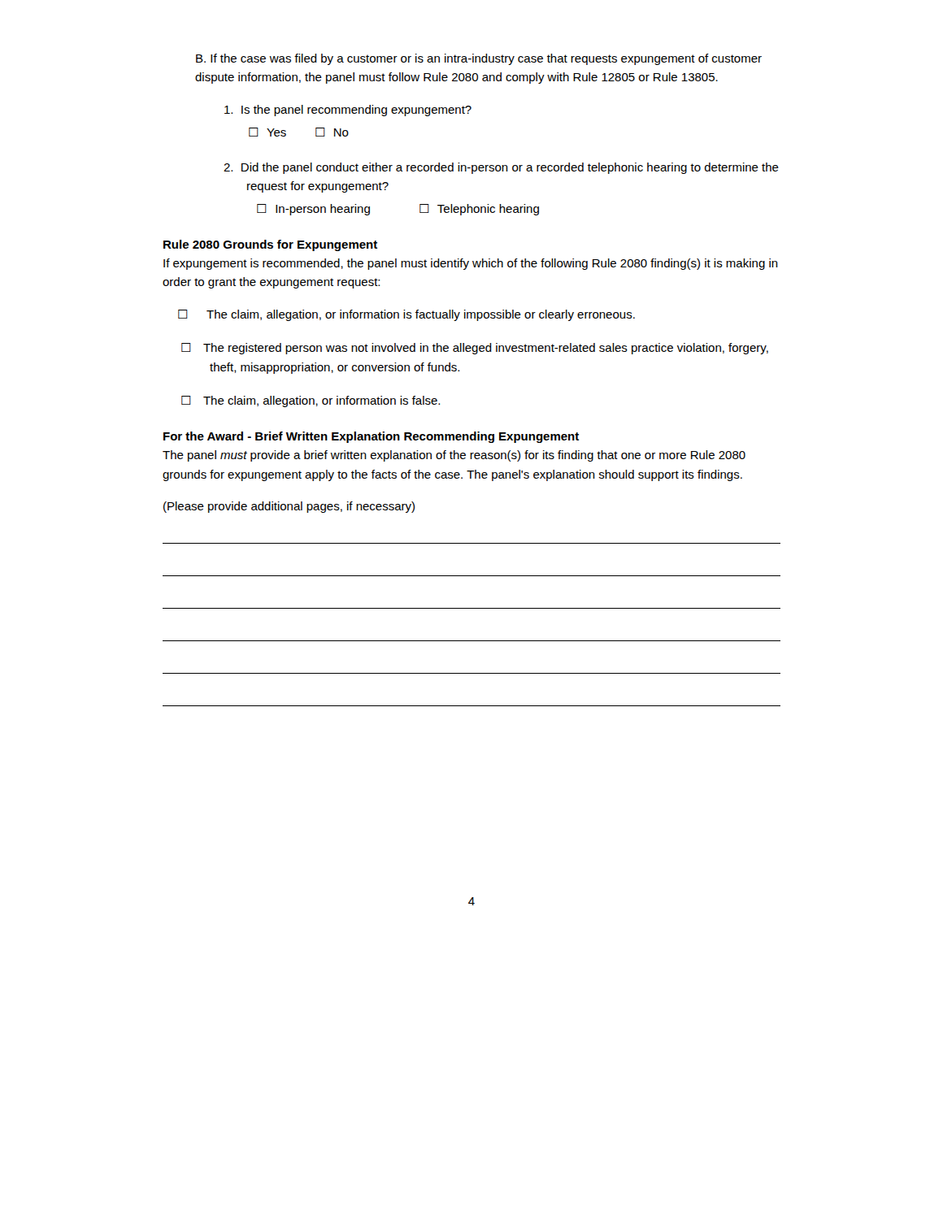B. If the case was filed by a customer or is an intra-industry case that requests expungement of customer dispute information, the panel must follow Rule 2080 and comply with Rule 12805 or Rule 13805.
1. Is the panel recommending expungement?
☐ Yes ☐ No
2. Did the panel conduct either a recorded in-person or a recorded telephonic hearing to determine the request for expungement?
☐ In-person hearing ☐ Telephonic hearing
Rule 2080 Grounds for Expungement
If expungement is recommended, the panel must identify which of the following Rule 2080 finding(s) it is making in order to grant the expungement request:
☐ The claim, allegation, or information is factually impossible or clearly erroneous.
☐ The registered person was not involved in the alleged investment-related sales practice violation, forgery, theft, misappropriation, or conversion of funds.
☐ The claim, allegation, or information is false.
For the Award - Brief Written Explanation Recommending Expungement
The panel must provide a brief written explanation of the reason(s) for its finding that one or more Rule 2080 grounds for expungement apply to the facts of the case. The panel's explanation should support its findings.
(Please provide additional pages, if necessary)
4